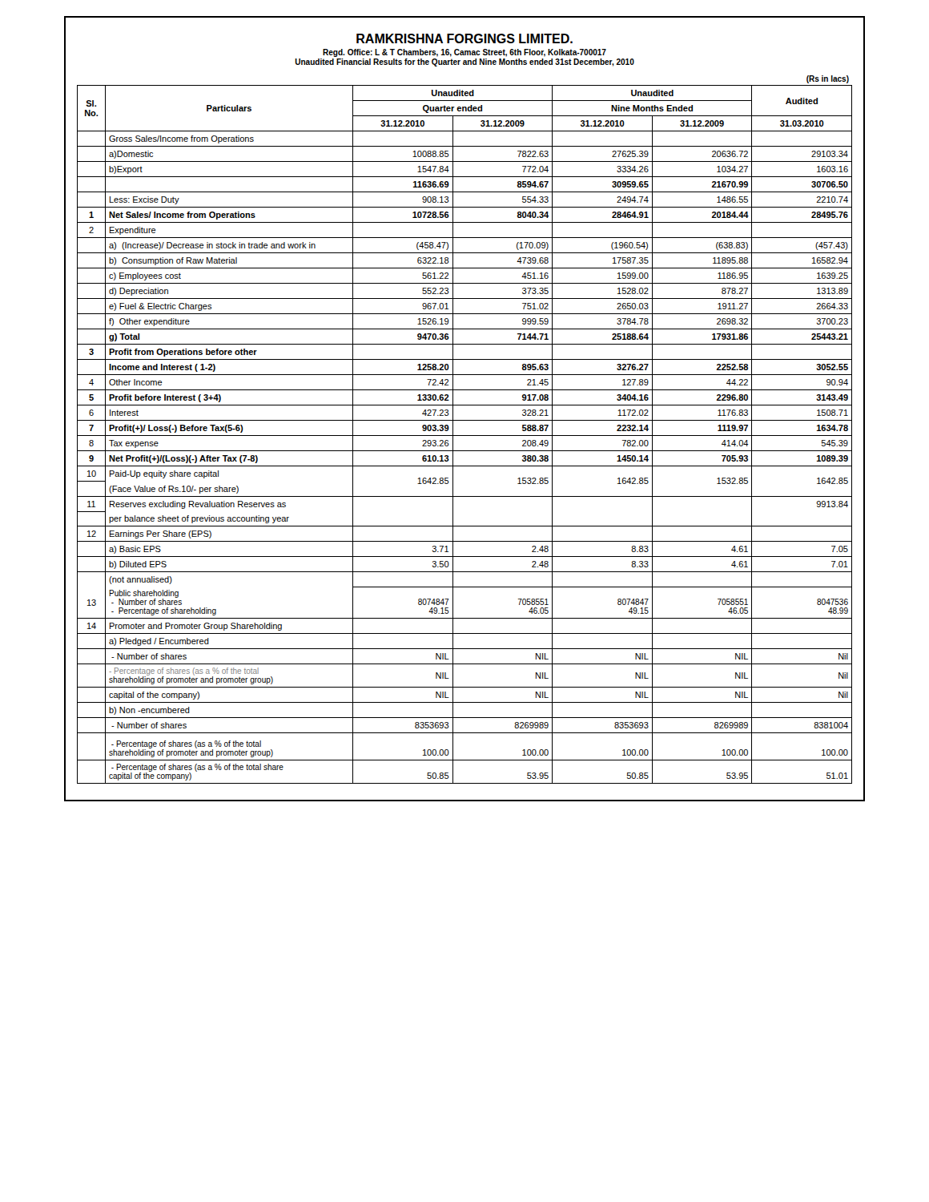RAMKRISHNA FORGINGS LIMITED.
Regd. Office: L & T Chambers, 16, Camac Street, 6th Floor, Kolkata-700017
Unaudited Financial Results for the Quarter and Nine Months ended 31st December, 2010
(Rs in lacs)
| Sl. No. | Particulars | Unaudited | Unaudited | Audited |
| --- | --- | --- | --- | --- |
| Quarter ended | Nine Months Ended |
| 31.12.2010 | 31.12.2009 | 31.12.2010 | 31.12.2009 | 31.03.2010 |
| | Gross Sales/Income from Operations | | | | | |
| | a)Domestic | 10088.85 | 7822.63 | 27625.39 | 20636.72 | 29103.34 |
| | b)Export | 1547.84 | 772.04 | 3334.26 | 1034.27 | 1603.16 |
| | | 11636.69 | 8594.67 | 30959.65 | 21670.99 | 30706.50 |
| | Less: Excise Duty | 908.13 | 554.33 | 2494.74 | 1486.55 | 2210.74 |
| 1 | Net Sales/ Income from Operations | 10728.56 | 8040.34 | 28464.91 | 20184.44 | 28495.76 |
| 2 | Expenditure | | | | | |
| | a) (Increase)/ Decrease in stock in trade and work in | (458.47) | (170.09) | (1960.54) | (638.83) | (457.43) |
| | b) Consumption of Raw Material | 6322.18 | 4739.68 | 17587.35 | 11895.88 | 16582.94 |
| | c) Employees cost | 561.22 | 451.16 | 1599.00 | 1186.95 | 1639.25 |
| | d) Depreciation | 552.23 | 373.35 | 1528.02 | 878.27 | 1313.89 |
| | e) Fuel & Electric Charges | 967.01 | 751.02 | 2650.03 | 1911.27 | 2664.33 |
| | f) Other expenditure | 1526.19 | 999.59 | 3784.78 | 2698.32 | 3700.23 |
| | g) Total | 9470.36 | 7144.71 | 25188.64 | 17931.86 | 25443.21 |
| 3 | Profit from Operations before other | | | | | |
| | Income and Interest ( 1-2) | 1258.20 | 895.63 | 3276.27 | 2252.58 | 3052.55 |
| 4 | Other Income | 72.42 | 21.45 | 127.89 | 44.22 | 90.94 |
| 5 | Profit before Interest ( 3+4) | 1330.62 | 917.08 | 3404.16 | 2296.80 | 3143.49 |
| 6 | Interest | 427.23 | 328.21 | 1172.02 | 1176.83 | 1508.71 |
| 7 | Profit(+)/ Loss(-) Before Tax(5-6) | 903.39 | 588.87 | 2232.14 | 1119.97 | 1634.78 |
| 8 | Tax expense | 293.26 | 208.49 | 782.00 | 414.04 | 545.39 |
| 9 | Net Profit(+)/(Loss)(-) After Tax (7-8) | 610.13 | 380.38 | 1450.14 | 705.93 | 1089.39 |
| 10 | Paid-Up equity share capital | 1642.85 | 1532.85 | 1642.85 | 1532.85 | 1642.85 |
| | (Face Value of Rs.10/- per share) |
| 11 | Reserves excluding Revaluation Reserves as | | | | | 9913.84 |
| | per balance sheet of previous accounting year | | | | | |
| 12 | Earnings Per Share (EPS) | | | | | |
| | a) Basic EPS | 3.71 | 2.48 | 8.83 | 4.61 | 7.05 |
| | b) Diluted EPS | 3.50 | 2.48 | 8.33 | 4.61 | 7.01 |
| | (not annualised) | | | | | |
| 13 | Public shareholding - Number of shares - Percentage of shareholding | 8074847 49.15 | 7058551 46.05 | 8074847 49.15 | 7058551 46.05 | 8047536 48.99 |
| 14 | Promoter and Promoter Group Shareholding | | | | | |
| | a) Pledged / Encumbered | | | | | |
| | - Number of shares | NIL | NIL | NIL | NIL | Nil |
| | - Percentage of shares (as a % of the total shareholding of promoter and promoter group) | NIL | NIL | NIL | NIL | Nil |
| | capital of the company) | NIL | NIL | NIL | NIL | Nil |
| | b) Non -encumbered | | | | | |
| | - Number of shares | 8353693 | 8269989 | 8353693 | 8269989 | 8381004 |
| | - Percentage of shares (as a % of the total shareholding of promoter and promoter group) | 100.00 | 100.00 | 100.00 | 100.00 | 100.00 |
| | - Percentage of shares (as a % of the total share capital of the company) | 50.85 | 53.95 | 50.85 | 53.95 | 51.01 |